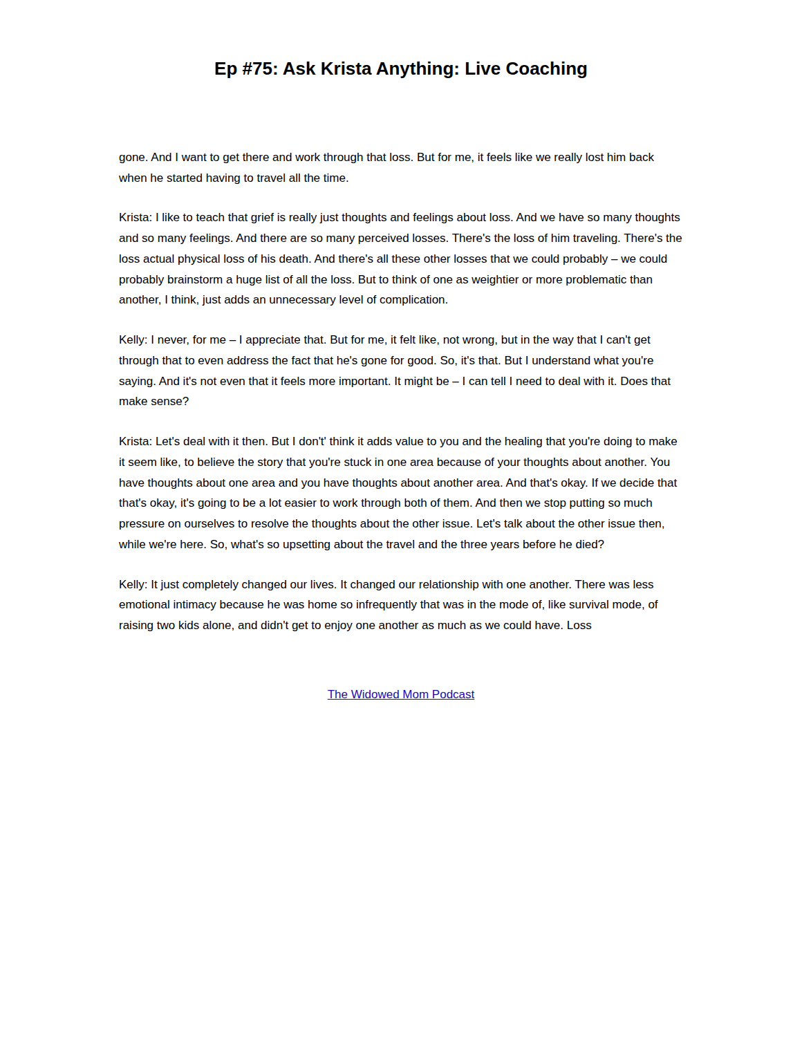Ep #75: Ask Krista Anything: Live Coaching
gone. And I want to get there and work through that loss. But for me, it feels like we really lost him back when he started having to travel all the time.
Krista: I like to teach that grief is really just thoughts and feelings about loss. And we have so many thoughts and so many feelings. And there are so many perceived losses. There's the loss of him traveling. There's the loss actual physical loss of his death. And there's all these other losses that we could probably – we could probably brainstorm a huge list of all the loss. But to think of one as weightier or more problematic than another, I think, just adds an unnecessary level of complication.
Kelly: I never, for me – I appreciate that. But for me, it felt like, not wrong, but in the way that I can't get through that to even address the fact that he's gone for good. So, it's that. But I understand what you're saying. And it's not even that it feels more important. It might be – I can tell I need to deal with it. Does that make sense?
Krista: Let's deal with it then. But I don't' think it adds value to you and the healing that you're doing to make it seem like, to believe the story that you're stuck in one area because of your thoughts about another. You have thoughts about one area and you have thoughts about another area. And that's okay. If we decide that that's okay, it's going to be a lot easier to work through both of them. And then we stop putting so much pressure on ourselves to resolve the thoughts about the other issue. Let's talk about the other issue then, while we're here. So, what's so upsetting about the travel and the three years before he died?
Kelly: It just completely changed our lives. It changed our relationship with one another. There was less emotional intimacy because he was home so infrequently that was in the mode of, like survival mode, of raising two kids alone, and didn't get to enjoy one another as much as we could have. Loss
The Widowed Mom Podcast